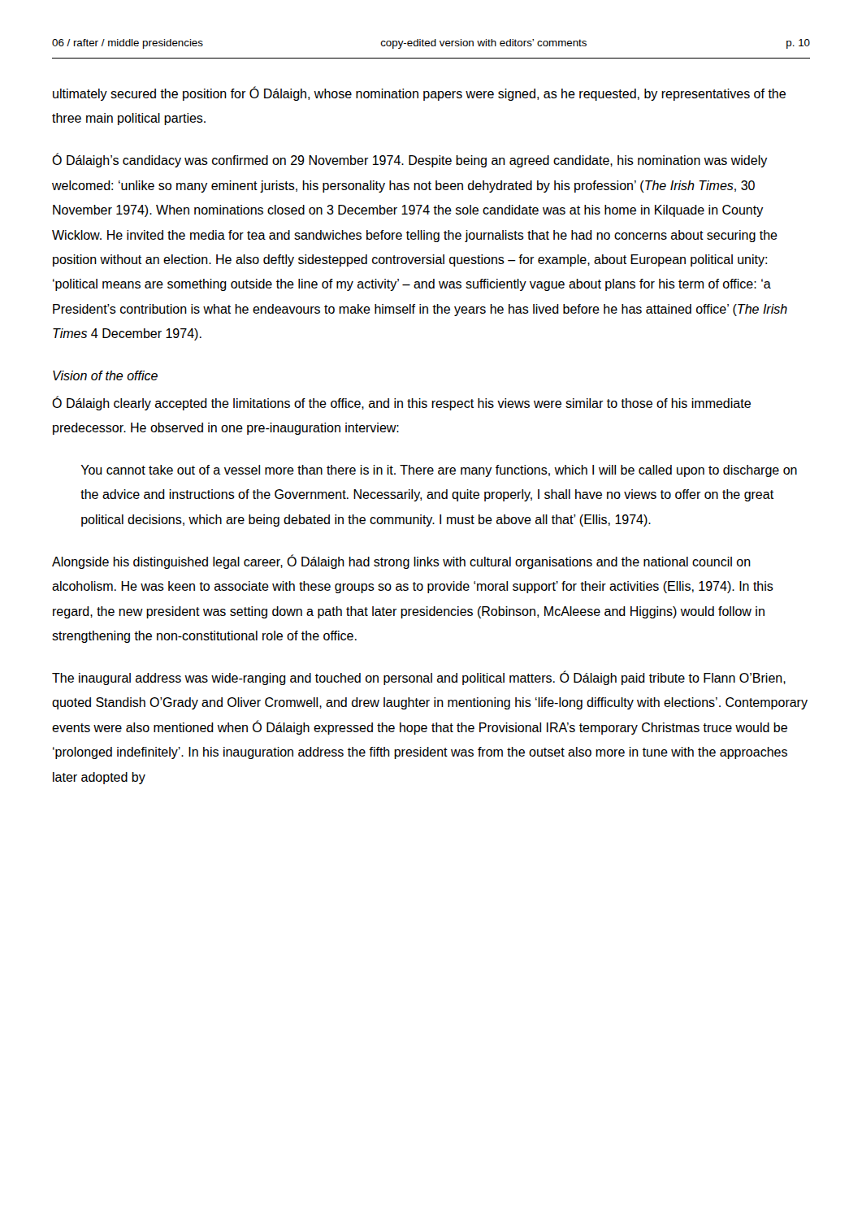06 / rafter / middle presidencies copy-edited version with editors’ comments p. 10
ultimately secured the position for Ó Dálaigh, whose nomination papers were signed, as he requested, by representatives of the three main political parties.
Ó Dálaigh’s candidacy was confirmed on 29 November 1974. Despite being an agreed candidate, his nomination was widely welcomed: ‘unlike so many eminent jurists, his personality has not been dehydrated by his profession’ (The Irish Times, 30 November 1974). When nominations closed on 3 December 1974 the sole candidate was at his home in Kilquade in County Wicklow. He invited the media for tea and sandwiches before telling the journalists that he had no concerns about securing the position without an election. He also deftly sidestepped controversial questions – for example, about European political unity: ‘political means are something outside the line of my activity’ – and was sufficiently vague about plans for his term of office: ‘a President’s contribution is what he endeavours to make himself in the years he has lived before he has attained office’ (The Irish Times 4 December 1974).
Vision of the office
Ó Dálaigh clearly accepted the limitations of the office, and in this respect his views were similar to those of his immediate predecessor. He observed in one pre-inauguration interview:
You cannot take out of a vessel more than there is in it. There are many functions, which I will be called upon to discharge on the advice and instructions of the Government. Necessarily, and quite properly, I shall have no views to offer on the great political decisions, which are being debated in the community. I must be above all that’ (Ellis, 1974).
Alongside his distinguished legal career, Ó Dálaigh had strong links with cultural organisations and the national council on alcoholism. He was keen to associate with these groups so as to provide ‘moral support’ for their activities (Ellis, 1974). In this regard, the new president was setting down a path that later presidencies (Robinson, McAleese and Higgins) would follow in strengthening the non-constitutional role of the office.
The inaugural address was wide-ranging and touched on personal and political matters. Ó Dálaigh paid tribute to Flann O’Brien, quoted Standish O’Grady and Oliver Cromwell, and drew laughter in mentioning his ‘life-long difficulty with elections’. Contemporary events were also mentioned when Ó Dálaigh expressed the hope that the Provisional IRA’s temporary Christmas truce would be ‘prolonged indefinitely’. In his inauguration address the fifth president was from the outset also more in tune with the approaches later adopted by